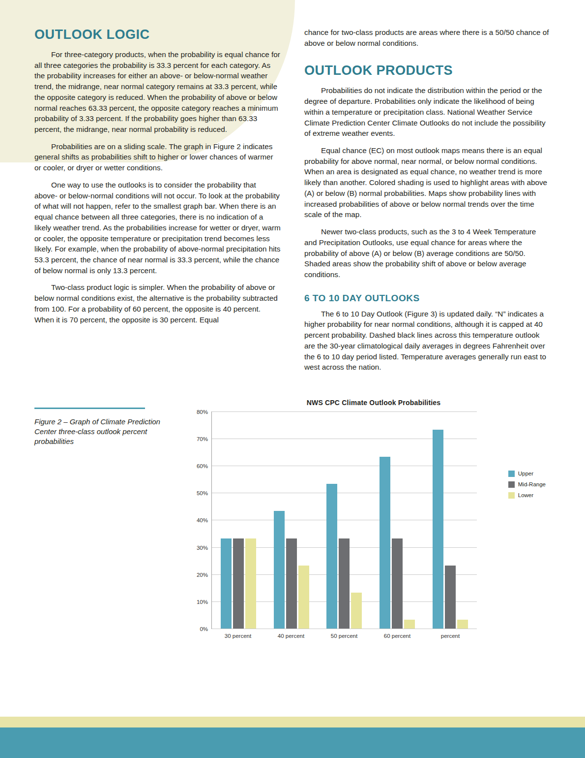Outlook Logic
For three-category products, when the probability is equal chance for all three categories the probability is 33.3 percent for each category. As the probability increases for either an above- or below-normal weather trend, the midrange, near normal category remains at 33.3 percent, while the opposite category is reduced. When the probability of above or below normal reaches 63.33 percent, the opposite category reaches a minimum probability of 3.33 percent. If the probability goes higher than 63.33 percent, the midrange, near normal probability is reduced.
Probabilities are on a sliding scale. The graph in Figure 2 indicates general shifts as probabilities shift to higher or lower chances of warmer or cooler, or dryer or wetter conditions.
One way to use the outlooks is to consider the probability that above- or below-normal conditions will not occur. To look at the probability of what will not happen, refer to the smallest graph bar. When there is an equal chance between all three categories, there is no indication of a likely weather trend. As the probabilities increase for wetter or dryer, warm or cooler, the opposite temperature or precipitation trend becomes less likely. For example, when the probability of above-normal precipitation hits 53.3 percent, the chance of near normal is 33.3 percent, while the chance of below normal is only 13.3 percent.
Two-class product logic is simpler. When the probability of above or below normal conditions exist, the alternative is the probability subtracted from 100. For a probability of 60 percent, the opposite is 40 percent. When it is 70 percent, the opposite is 30 percent. Equal
chance for two-class products are areas where there is a 50/50 chance of above or below normal conditions.
Outlook Products
Probabilities do not indicate the distribution within the period or the degree of departure. Probabilities only indicate the likelihood of being within a temperature or precipitation class. National Weather Service Climate Prediction Center Climate Outlooks do not include the possibility of extreme weather events.
Equal chance (EC) on most outlook maps means there is an equal probability for above normal, near normal, or below normal conditions. When an area is designated as equal chance, no weather trend is more likely than another. Colored shading is used to highlight areas with above (A) or below (B) normal probabilities. Maps show probability lines with increased probabilities of above or below normal trends over the time scale of the map.
Newer two-class products, such as the 3 to 4 Week Temperature and Precipitation Outlooks, use equal chance for areas where the probability of above (A) or below (B) average conditions are 50/50. Shaded areas show the probability shift of above or below average conditions.
6 to 10 Day Outlooks
The 6 to 10 Day Outlook (Figure 3) is updated daily. “N” indicates a higher probability for near normal conditions, although it is capped at 40 percent probability. Dashed black lines across this temperature outlook are the 30-year climatological daily averages in degrees Fahrenheit over the 6 to 10 day period listed. Temperature averages generally run east to west across the nation.
Figure 2 – Graph of Climate Prediction Center three-class outlook percent probabilities
NWS CPC Climate Outlook Probabilities
80%
70%
60%
50%
40%
30%
20%
10%
0%
30 percent 40 percent 50 percent 60 percent percent
Upper
Mid-Range
Lower